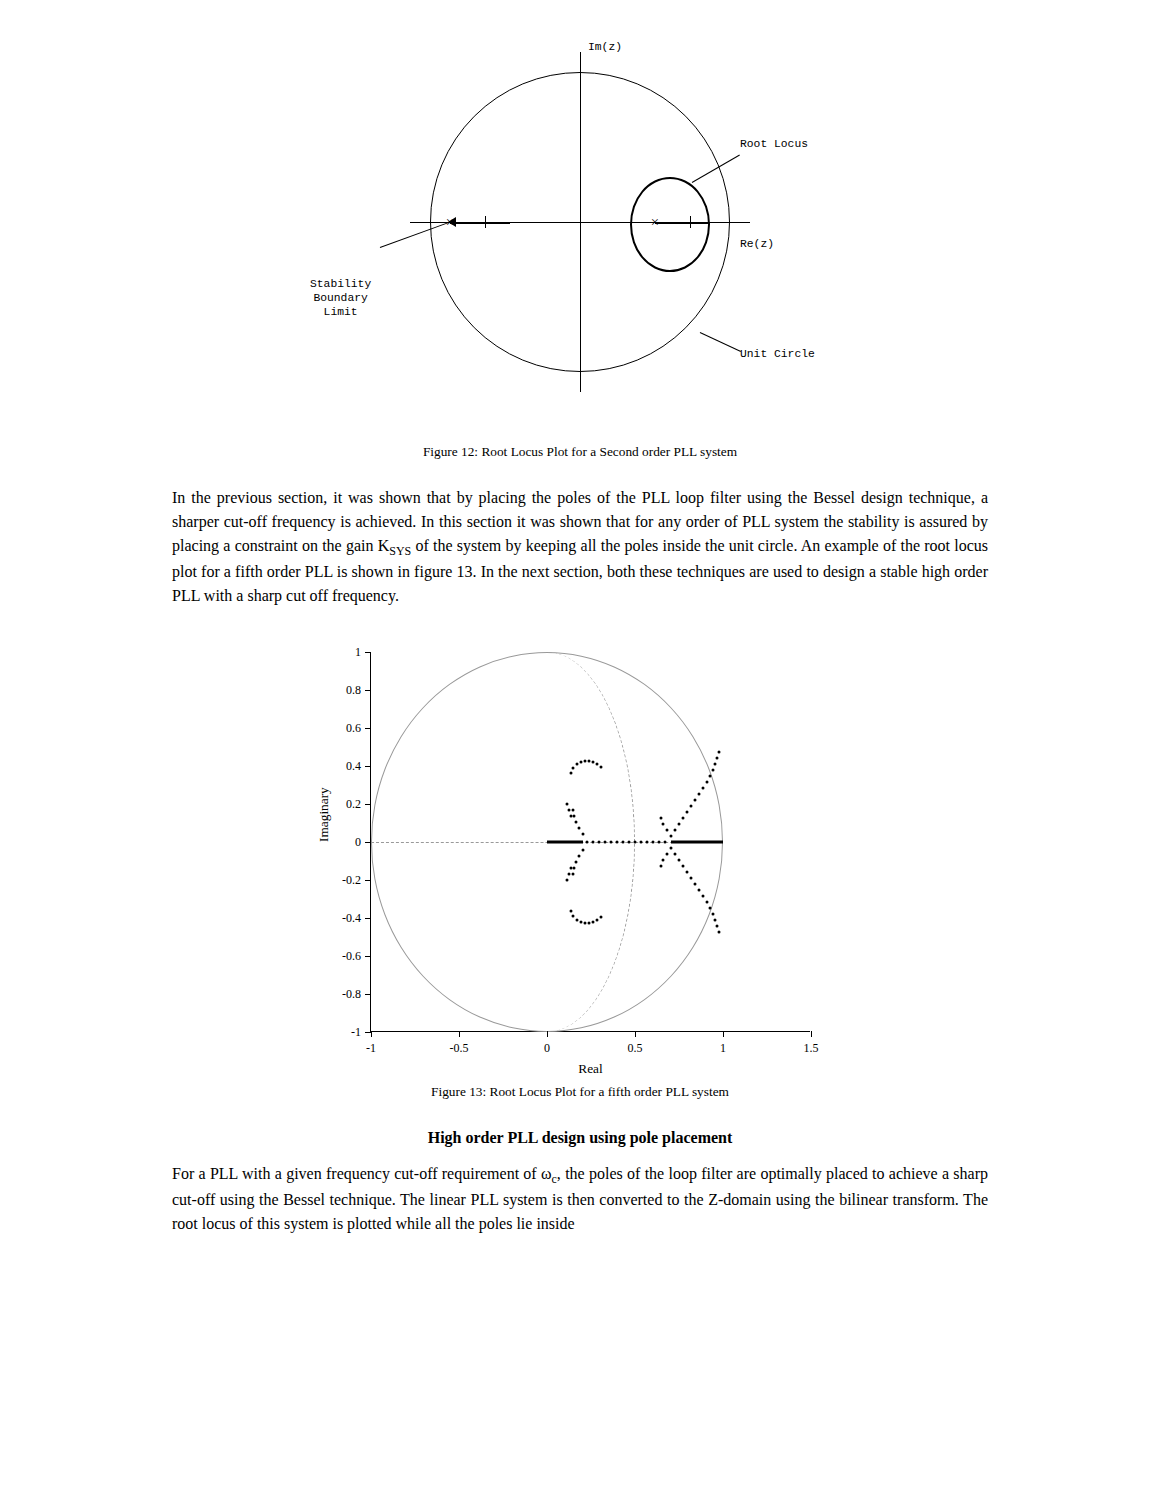×
×
Im(z)
Re(z)
Root Locus
Unit Circle
Stability
Boundary
Limit
Figure 12: Root Locus Plot for a Second order PLL system
In the previous section, it was shown that by placing the poles of the PLL loop filter using the Bessel design technique, a sharper cut-off frequency is achieved. In this section it was shown that for any order of PLL system the stability is assured by placing a constraint on the gain KSYS of the system by keeping all the poles inside the unit circle. An example of the root locus plot for a fifth order PLL is shown in figure 13. In the next section, both these techniques are used to design a stable high order PLL with a sharp cut off frequency.
1
0.8
0.6
0.4
0.2
0
-0.2
-0.4
-0.6
-0.8
-1
-1
-0.5
0
0.5
1
1.5
Real
Imaginary
Figure 13: Root Locus Plot for a fifth order PLL system
High order PLL design using pole placement
For a PLL with a given frequency cut-off requirement of ωc, the poles of the loop filter are optimally placed to achieve a sharp cut-off using the Bessel technique. The linear PLL system is then converted to the Z-domain using the bilinear transform. The root locus of this system is plotted while all the poles lie inside